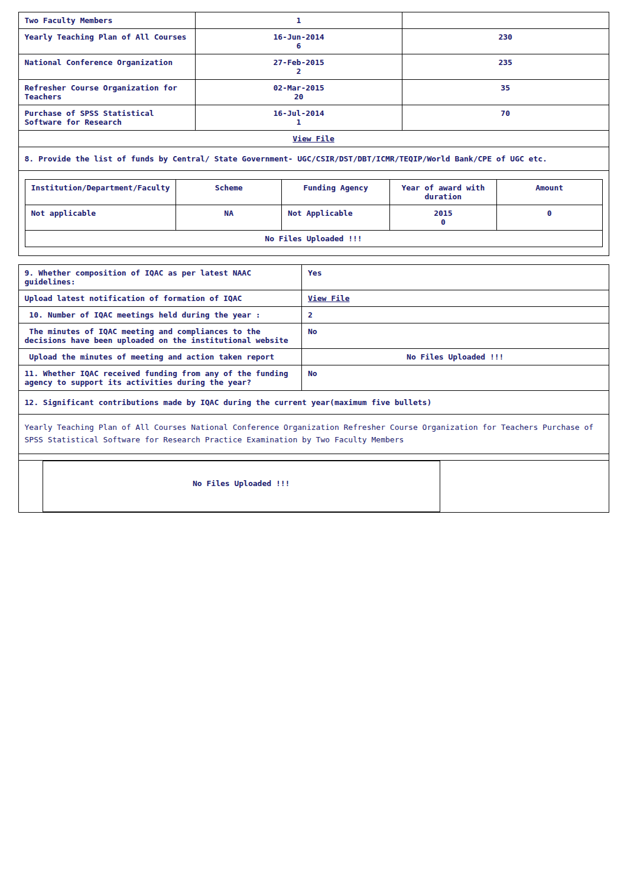| Two Faculty Members | 1 | |
| Yearly Teaching Plan of All Courses | 16-Jun-2014 6 | 230 |
| National Conference Organization | 27-Feb-2015 2 | 235 |
| Refresher Course Organization for Teachers | 02-Mar-2015 20 | 35 |
| Purchase of SPSS Statistical Software for Research | 16-Jul-2014 1 | 70 |
| View File |
8. Provide the list of funds by Central/ State Government- UGC/CSIR/DST/DBT/ICMR/TEQIP/World Bank/CPE of UGC etc.
| Institution/Department/Faculty | Scheme | Funding Agency | Year of award with duration | Amount |
| Not applicable | NA | Not Applicable | 2015 0 | 0 |
| No Files Uploaded !!! |
| 9. Whether composition of IQAC as per latest NAAC guidelines: | Yes |
| Upload latest notification of formation of IQAC | View File |
| 10. Number of IQAC meetings held during the year : | 2 |
| The minutes of IQAC meeting and compliances to the decisions have been uploaded on the institutional website | No |
| Upload the minutes of meeting and action taken report | No Files Uploaded !!! |
| 11. Whether IQAC received funding from any of the funding agency to support its activities during the year? | No |
12. Significant contributions made by IQAC during the current year(maximum five bullets)
Yearly Teaching Plan of All Courses National Conference Organization Refresher Course Organization for Teachers Purchase of SPSS Statistical Software for Research Practice Examination by Two Faculty Members
No Files Uploaded !!!